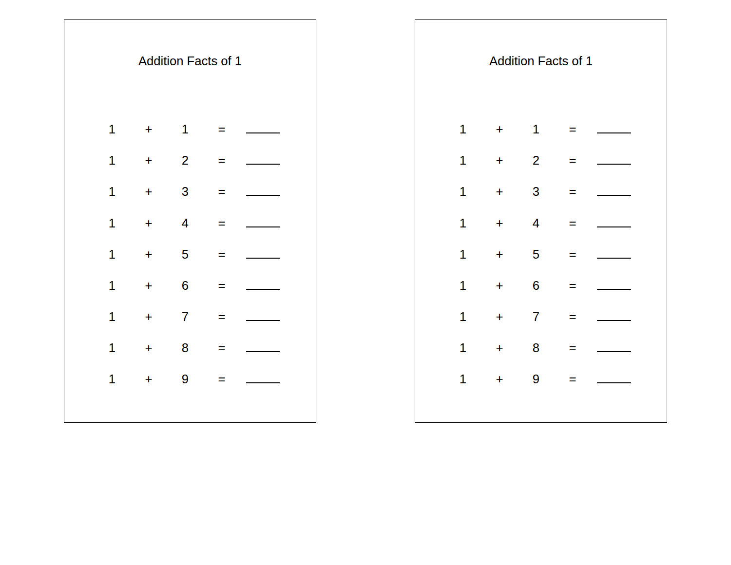Addition Facts of 1
| 1 | + | 1 | = | |
| 1 | + | 2 | = | |
| 1 | + | 3 | = | |
| 1 | + | 4 | = | |
| 1 | + | 5 | = | |
| 1 | + | 6 | = | |
| 1 | + | 7 | = | |
| 1 | + | 8 | = | |
| 1 | + | 9 | = | |
Addition Facts of 1
| 1 | + | 1 | = | |
| 1 | + | 2 | = | |
| 1 | + | 3 | = | |
| 1 | + | 4 | = | |
| 1 | + | 5 | = | |
| 1 | + | 6 | = | |
| 1 | + | 7 | = | |
| 1 | + | 8 | = | |
| 1 | + | 9 | = | |